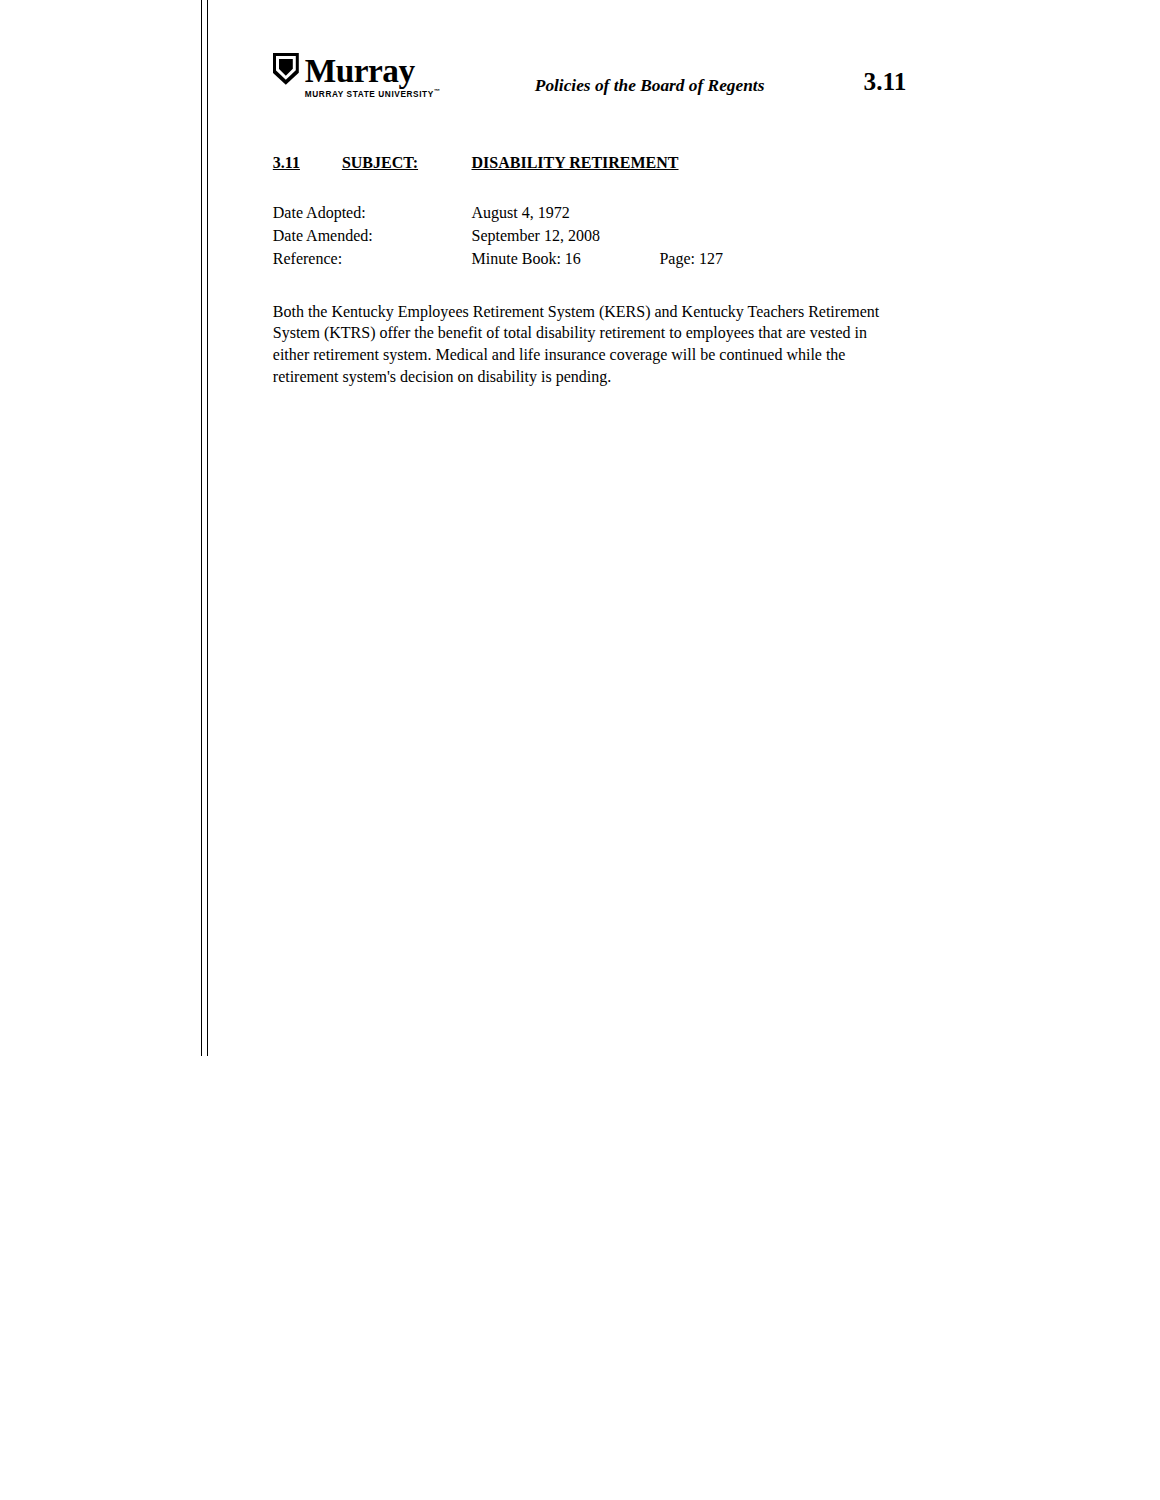Murray MURRAY STATE UNIVERSITY™
Policies of the Board of Regents
3.11
3.11 SUBJECT: DISABILITY RETIREMENT
| Date Adopted: | August 4, 1972 |
| Date Amended: | September 12, 2008 |
| Reference: | Minute Book: 16 | Page: 127 |
Both the Kentucky Employees Retirement System (KERS) and Kentucky Teachers Retirement System (KTRS) offer the benefit of total disability retirement to employees that are vested in either retirement system. Medical and life insurance coverage will be continued while the retirement system's decision on disability is pending.